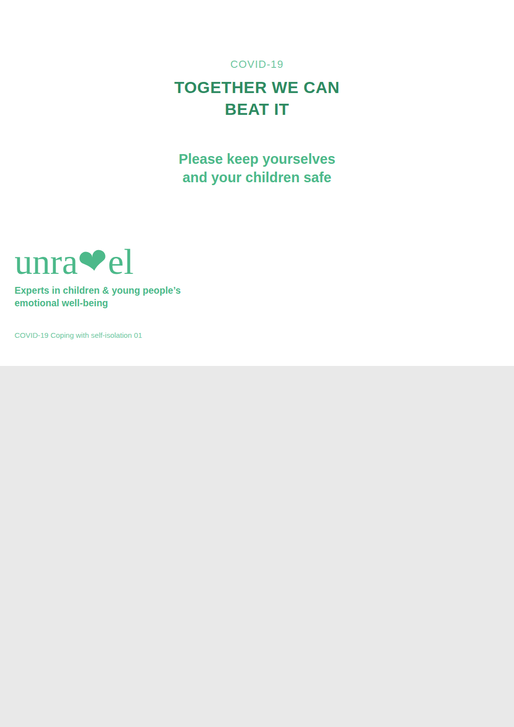COVID-19
Together we can
beat it
Please keep yourselves
and your children safe
unra❤el
Experts in children & young people’s
emotional well-being
COVID-19 Coping with self-isolation 01